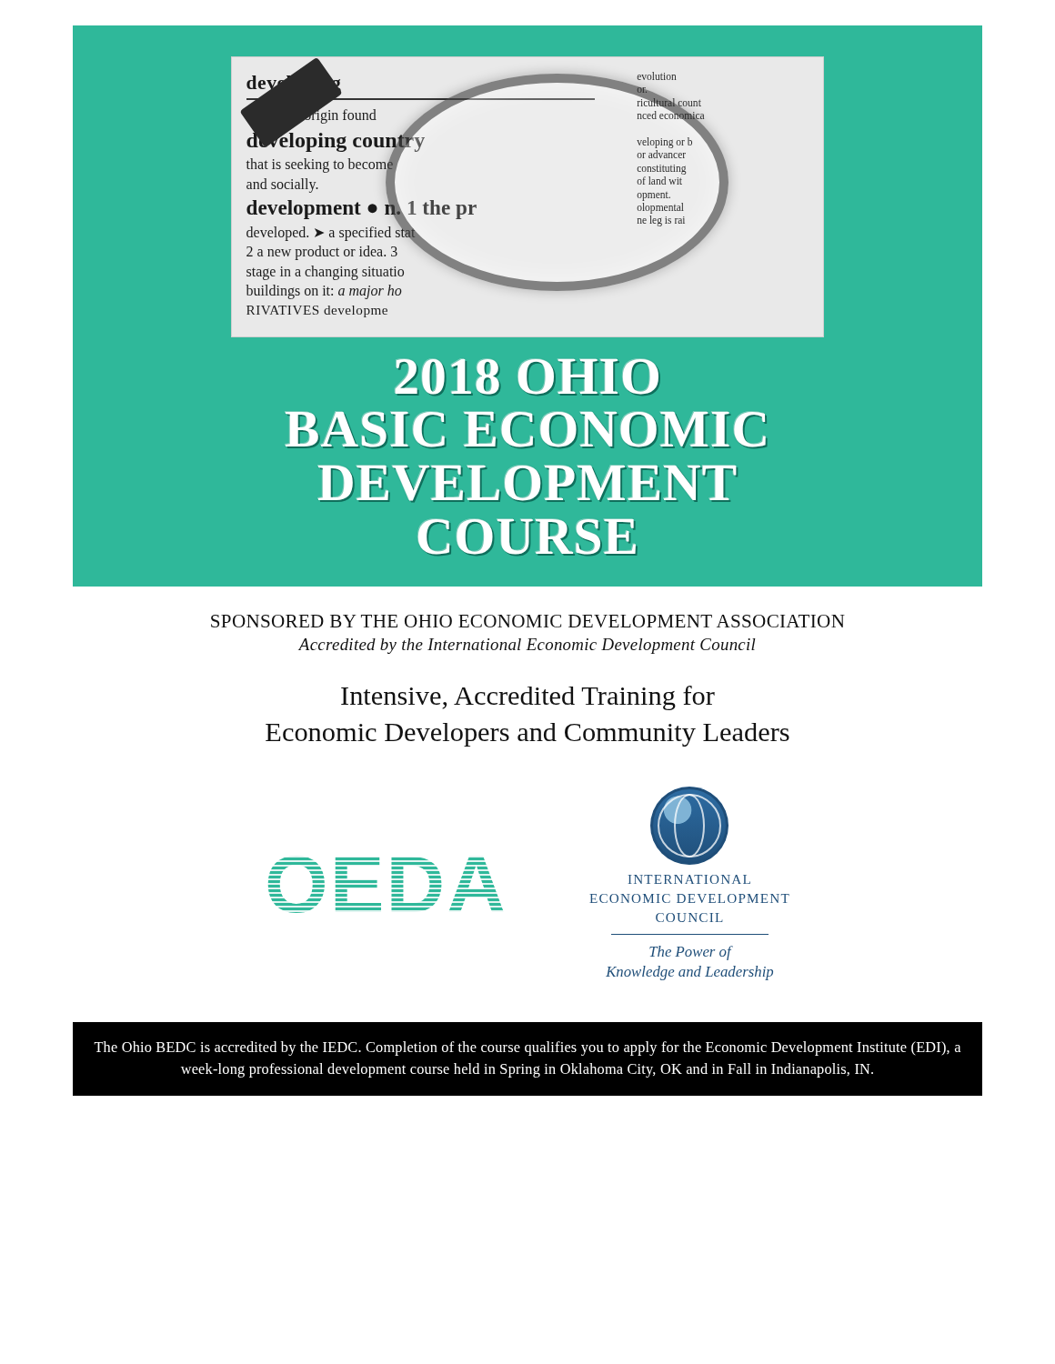evolution
or.
ricultural count
nced economica
veloping or b
or advancer
constituting
of land wit
opment.
olopmental
ne leg is rai
developing
unknown origin found
developing country
that is seeking to become
and socially.
development ● n. 1 the pr
developed. ➤ a specified stat
2 a new product or idea. 3
stage in a changing situatio
buildings on it: a major ho
RIVATIVES developme
2018 Ohio
Basic Economic
Development
Course
Sponsored by the Ohio Economic Development Association
Accredited by the International Economic Development Council
Intensive, Accredited Training for
Economic Developers and Community Leaders
OEDA
International
Economic Development
Council
The Power of
Knowledge and Leadership
The Ohio BEDC is accredited by the IEDC. Completion of the course qualifies you to apply for the Economic Development Institute (EDI), a week-long professional development course held in Spring in Oklahoma City, OK and in Fall in Indianapolis, IN.